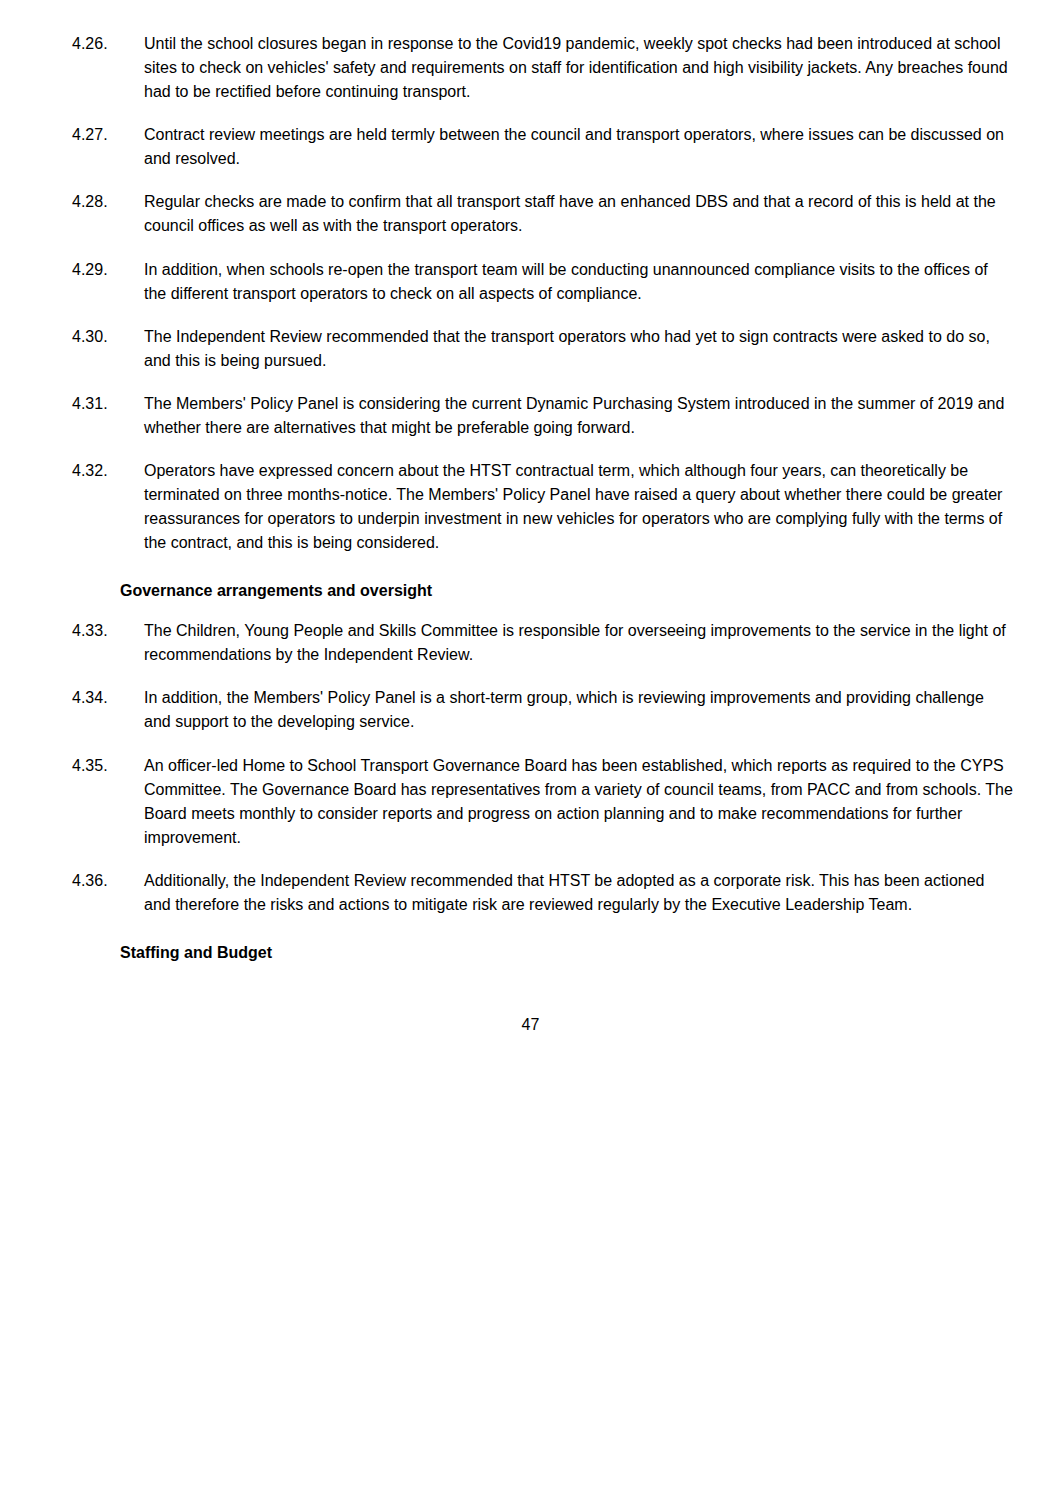4.26.
Until the school closures began in response to the Covid19 pandemic, weekly spot checks had been introduced at school sites to check on vehicles' safety and requirements on staff for identification and high visibility jackets. Any breaches found had to be rectified before continuing transport.
4.27.
Contract review meetings are held termly between the council and transport operators, where issues can be discussed on and resolved.
4.28.
Regular checks are made to confirm that all transport staff have an enhanced DBS and that a record of this is held at the council offices as well as with the transport operators.
4.29.
In addition, when schools re-open the transport team will be conducting unannounced compliance visits to the offices of the different transport operators to check on all aspects of compliance.
4.30.
The Independent Review recommended that the transport operators who had yet to sign contracts were asked to do so, and this is being pursued.
4.31.
The Members' Policy Panel is considering the current Dynamic Purchasing System introduced in the summer of 2019 and whether there are alternatives that might be preferable going forward.
4.32.
Operators have expressed concern about the HTST contractual term, which although four years, can theoretically be terminated on three months-notice. The Members' Policy Panel have raised a query about whether there could be greater reassurances for operators to underpin investment in new vehicles for operators who are complying fully with the terms of the contract, and this is being considered.
Governance arrangements and oversight
4.33.
The Children, Young People and Skills Committee is responsible for overseeing improvements to the service in the light of recommendations by the Independent Review.
4.34.
In addition, the Members' Policy Panel is a short-term group, which is reviewing improvements and providing challenge and support to the developing service.
4.35.
An officer-led Home to School Transport Governance Board has been established, which reports as required to the CYPS Committee. The Governance Board has representatives from a variety of council teams, from PACC and from schools. The Board meets monthly to consider reports and progress on action planning and to make recommendations for further improvement.
4.36.
Additionally, the Independent Review recommended that HTST be adopted as a corporate risk. This has been actioned and therefore the risks and actions to mitigate risk are reviewed regularly by the Executive Leadership Team.
Staffing and Budget
47